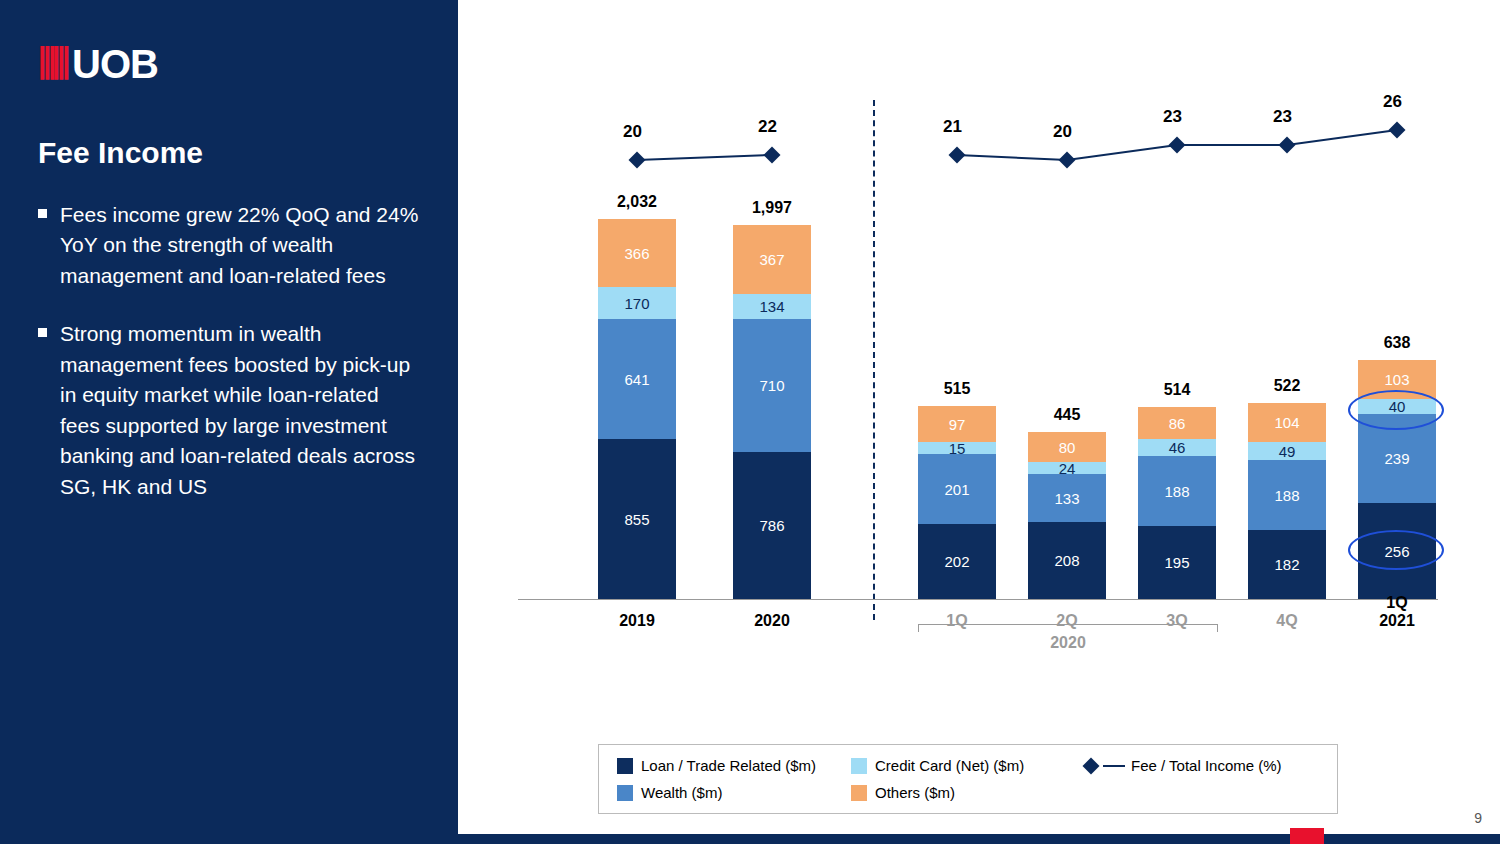⦀⦀UOB
Fee Income
Fees income grew 22% QoQ and 24% YoY on the strength of wealth management and loan-related fees
Strong momentum in wealth management fees boosted by pick-up in equity market while loan-related fees supported by large investment banking and loan-related deals across SG, HK and US
2,032
366
170
641
855
2019
1,997
367
134
710
786
2020
515
97
15
201
202
1Q
445
80
24
133
208
2Q
514
86
46
188
195
3Q
522
104
49
188
182
4Q
638
103
40
239
256
1Q
2021
2020
20
22
21
20
23
23
26
Loan / Trade Related ($m)
Credit Card (Net) ($m)
Fee / Total Income (%)
Wealth ($m)
Others ($m)
9